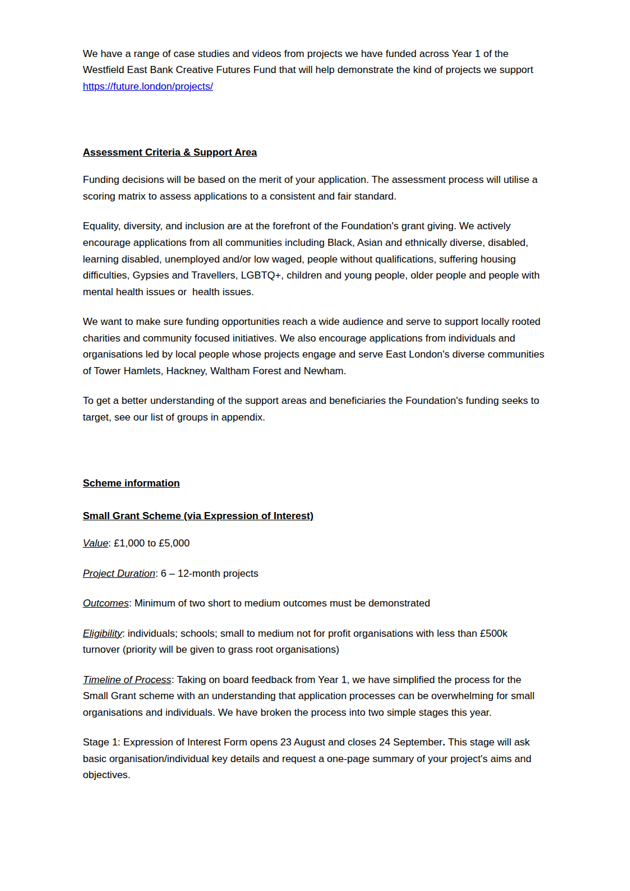We have a range of case studies and videos from projects we have funded across Year 1 of the Westfield East Bank Creative Futures Fund that will help demonstrate the kind of projects we support https://future.london/projects/
Assessment Criteria & Support Area
Funding decisions will be based on the merit of your application. The assessment process will utilise a scoring matrix to assess applications to a consistent and fair standard.
Equality, diversity, and inclusion are at the forefront of the Foundation's grant giving. We actively encourage applications from all communities including Black, Asian and ethnically diverse, disabled, learning disabled, unemployed and/or low waged, people without qualifications, suffering housing difficulties, Gypsies and Travellers, LGBTQ+, children and young people, older people and people with mental health issues or health issues.
We want to make sure funding opportunities reach a wide audience and serve to support locally rooted charities and community focused initiatives. We also encourage applications from individuals and organisations led by local people whose projects engage and serve East London's diverse communities of Tower Hamlets, Hackney, Waltham Forest and Newham.
To get a better understanding of the support areas and beneficiaries the Foundation's funding seeks to target, see our list of groups in appendix.
Scheme information
Small Grant Scheme (via Expression of Interest)
Value: £1,000 to £5,000
Project Duration: 6 – 12-month projects
Outcomes: Minimum of two short to medium outcomes must be demonstrated
Eligibility: individuals; schools; small to medium not for profit organisations with less than £500k turnover (priority will be given to grass root organisations)
Timeline of Process: Taking on board feedback from Year 1, we have simplified the process for the Small Grant scheme with an understanding that application processes can be overwhelming for small organisations and individuals. We have broken the process into two simple stages this year.
Stage 1: Expression of Interest Form opens 23 August and closes 24 September. This stage will ask basic organisation/individual key details and request a one-page summary of your project's aims and objectives.